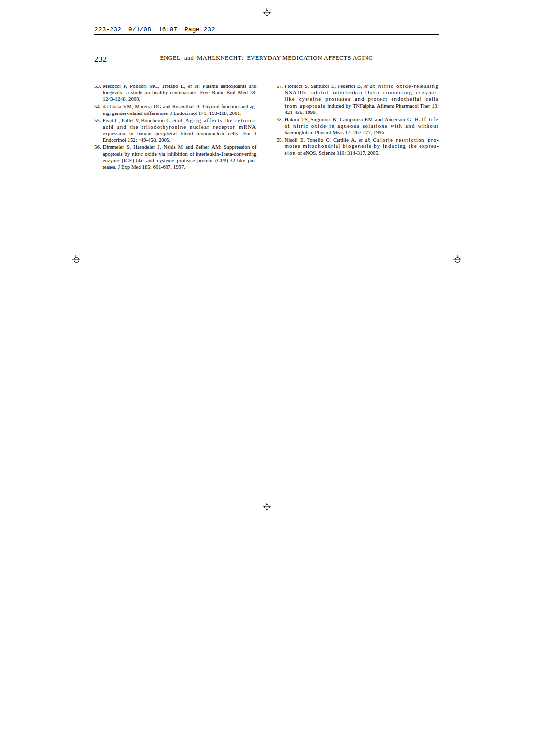223-2329/1/0816:07 Page 232
232
ENGEL and MAHLKNECHT: EVERYDAY MEDICATION AFFECTS AGING
53. Mecocci P, Polidori MC, Troiano L, et al: Plasma antioxidants and longevity: a study on healthy centenarians. Free Radic Biol Med 28: 1243-1248, 2000.
54. da Costa VM, Moreira DG and Rosenthal D: Thyroid function and aging: gender-related differences. J Endocrinol 171: 193-198, 2001.
55. Feart C, Pallet V, Boucheron C, et al: Aging affects the retinoic acid and the triiodothyronine nuclear receptor mRNA expression in human peripheral blood mononuclear cells. Eur J Endocrinol 152: 449-458, 2005.
56. Dimmeler S, Haendeler J, Nehls M and Zeiher AM: Suppression of apoptosis by nitric oxide via inhibition of interleukin-1beta-converting enzyme (ICE)-like and cysteine protease protein (CPP)-32-like proteases. J Exp Med 185: 601-607, 1997.
57. Fiorucci S, Santucci L, Federici B, et al: Nitric oxide-releasing NSAIDs inhibit interleukin-1beta converting enzyme-like cysteine proteases and protect endothelial cells from apoptosis induced by TNFalpha. Aliment Pharmacol Ther 13: 421-435, 1999.
58. Hakim TS, Sugimori K, Camporesi EM and Anderson G: Half-life of nitric oxide in aqueous solutions with and without haemoglobin. Physiol Meas 17: 267-277, 1996.
59. Nisoli E, Tonello C, Cardile A, et al: Calorie restriction promotes mitochondrial biogenesis by inducing the expression of eNOS. Science 310: 314-317, 2005.